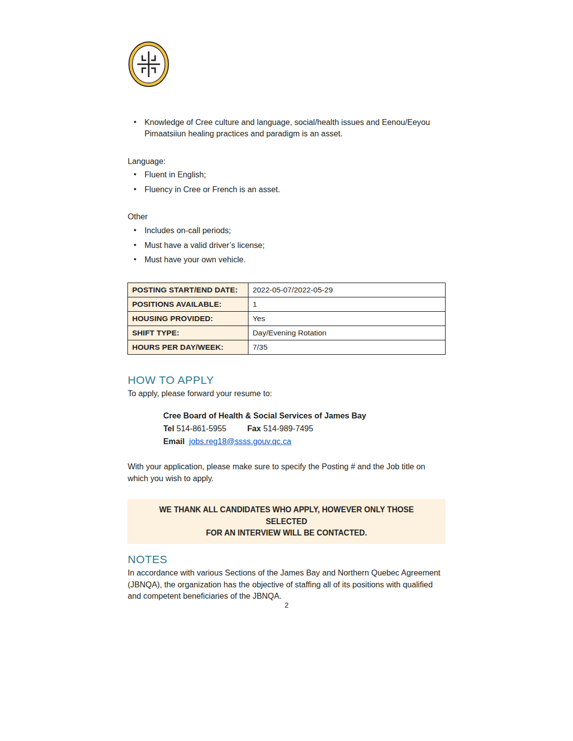Knowledge of Cree culture and language, social/health issues and Eenou/Eeyou Pimaatsiiun healing practices and paradigm is an asset.
Language:
Fluent in English;
Fluency in Cree or French is an asset.
Other
Includes on-call periods;
Must have a valid driver’s license;
Must have your own vehicle.
| POSTING START/END DATE: | 2022-05-07/2022-05-29 |
| POSITIONS AVAILABLE: | 1 |
| HOUSING PROVIDED: | Yes |
| SHIFT TYPE: | Day/Evening Rotation |
| HOURS PER DAY/WEEK: | 7/35 |
HOW TO APPLY
To apply, please forward your resume to:
Cree Board of Health & Social Services of James Bay
Tel 514-861-5955 Fax 514-989-7495
Email jobs.reg18@ssss.gouv.qc.ca
With your application, please make sure to specify the Posting # and the Job title on which you wish to apply.
WE THANK ALL CANDIDATES WHO APPLY, HOWEVER ONLY THOSE SELECTED
FOR AN INTERVIEW WILL BE CONTACTED.
NOTES
In accordance with various Sections of the James Bay and Northern Quebec Agreement (JBNQA), the organization has the objective of staffing all of its positions with qualified and competent beneficiaries of the JBNQA.
2